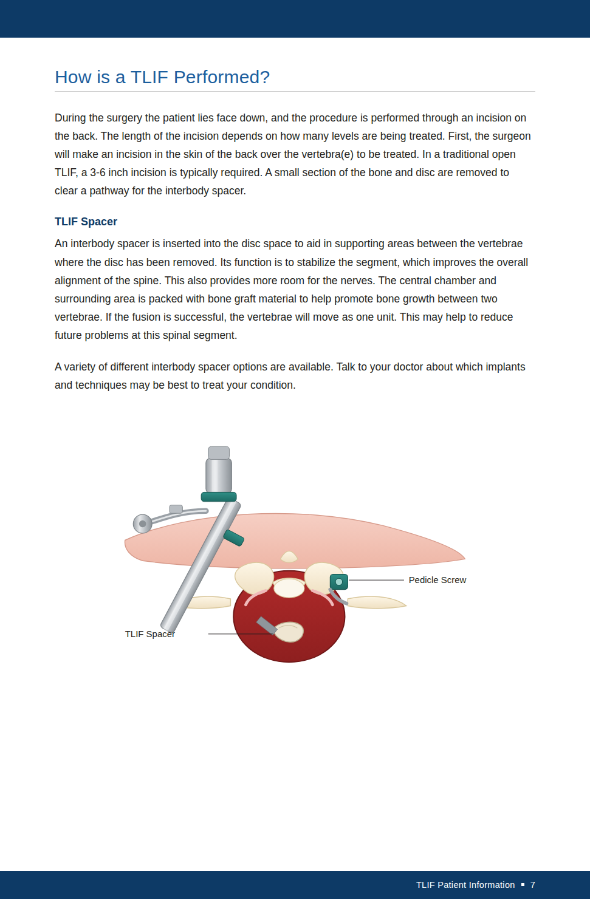How is a TLIF Performed?
During the surgery the patient lies face down, and the procedure is performed through an incision on the back. The length of the incision depends on how many levels are being treated. First, the surgeon will make an incision in the skin of the back over the vertebra(e) to be treated. In a traditional open TLIF, a 3-6 inch incision is typically required. A small section of the bone and disc are removed to clear a pathway for the interbody spacer.
TLIF Spacer
An interbody spacer is inserted into the disc space to aid in supporting areas between the vertebrae where the disc has been removed. Its function is to stabilize the segment, which improves the overall alignment of the spine. This also provides more room for the nerves. The central chamber and surrounding area is packed with bone graft material to help promote bone growth between two vertebrae. If the fusion is successful, the vertebrae will move as one unit. This may help to reduce future problems at this spinal segment.
A variety of different interbody spacer options are available. Talk to your doctor about which implants and techniques may be best to treat your condition.
Pedicle Screw TLIF Spacer
TLIF Patient Information 7